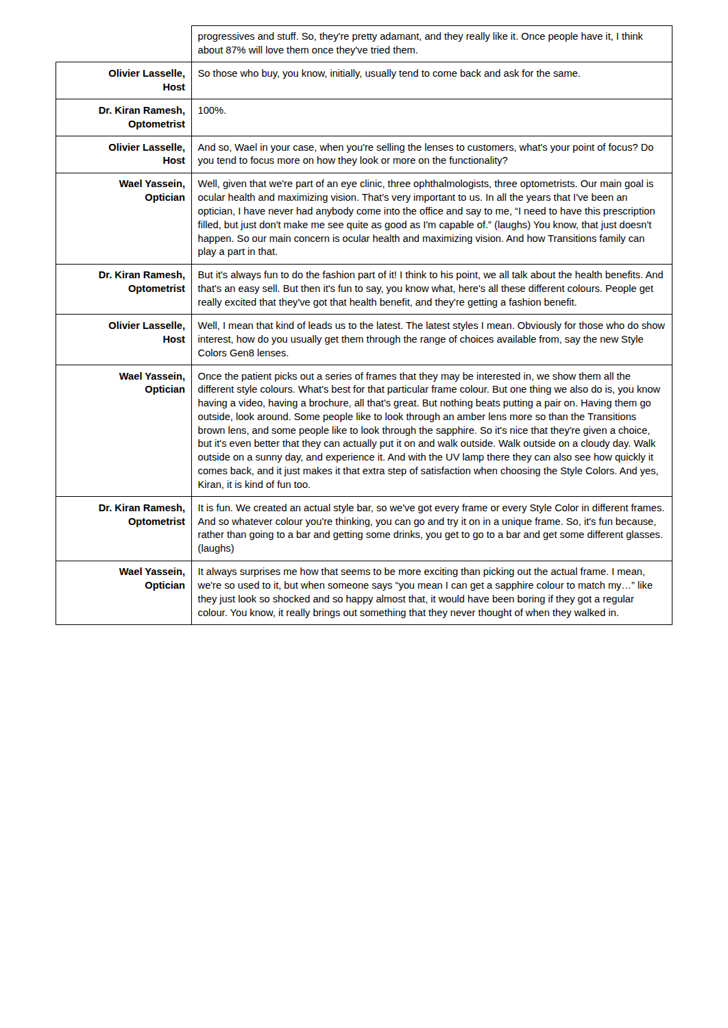| | progressives and stuff. So, they're pretty adamant, and they really like it. Once people have it, I think about 87% will love them once they've tried them. |
| Olivier Lasselle, Host | So those who buy, you know, initially, usually tend to come back and ask for the same. |
| Dr. Kiran Ramesh, Optometrist | 100%. |
| Olivier Lasselle, Host | And so, Wael in your case, when you're selling the lenses to customers, what's your point of focus? Do you tend to focus more on how they look or more on the functionality? |
| Wael Yassein, Optician | Well, given that we're part of an eye clinic, three ophthalmologists, three optometrists. Our main goal is ocular health and maximizing vision. That's very important to us. In all the years that I've been an optician, I have never had anybody come into the office and say to me, “I need to have this prescription filled, but just don't make me see quite as good as I'm capable of.” (laughs) You know, that just doesn't happen. So our main concern is ocular health and maximizing vision. And how Transitions family can play a part in that. |
| Dr. Kiran Ramesh, Optometrist | But it's always fun to do the fashion part of it! I think to his point, we all talk about the health benefits. And that's an easy sell. But then it's fun to say, you know what, here's all these different colours. People get really excited that they've got that health benefit, and they're getting a fashion benefit. |
| Olivier Lasselle, Host | Well, I mean that kind of leads us to the latest. The latest styles I mean. Obviously for those who do show interest, how do you usually get them through the range of choices available from, say the new Style Colors Gen8 lenses. |
| Wael Yassein, Optician | Once the patient picks out a series of frames that they may be interested in, we show them all the different style colours. What's best for that particular frame colour. But one thing we also do is, you know having a video, having a brochure, all that's great. But nothing beats putting a pair on. Having them go outside, look around. Some people like to look through an amber lens more so than the Transitions brown lens, and some people like to look through the sapphire. So it's nice that they're given a choice, but it's even better that they can actually put it on and walk outside. Walk outside on a cloudy day. Walk outside on a sunny day, and experience it. And with the UV lamp there they can also see how quickly it comes back, and it just makes it that extra step of satisfaction when choosing the Style Colors. And yes, Kiran, it is kind of fun too. |
| Dr. Kiran Ramesh, Optometrist | It is fun. We created an actual style bar, so we've got every frame or every Style Color in different frames. And so whatever colour you're thinking, you can go and try it on in a unique frame. So, it's fun because, rather than going to a bar and getting some drinks, you get to go to a bar and get some different glasses. (laughs) |
| Wael Yassein, Optician | It always surprises me how that seems to be more exciting than picking out the actual frame. I mean, we're so used to it, but when someone says “you mean I can get a sapphire colour to match my…” like they just look so shocked and so happy almost that, it would have been boring if they got a regular colour. You know, it really brings out something that they never thought of when they walked in. |